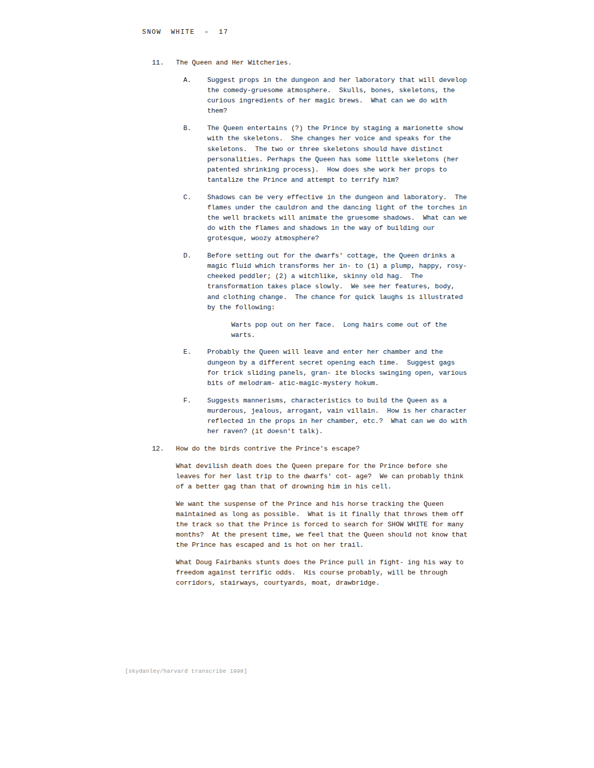SNOW WHITE – 17
11.
The Queen and Her Witcheries.
A.
Suggest props in the dungeon and her laboratory that will develop the comedy-gruesome atmosphere. Skulls, bones, skeletons, the curious ingredients of her magic brews. What can we do with them?
B.
The Queen entertains (?) the Prince by staging a marionette show with the skeletons. She changes her voice and speaks for the skeletons. The two or three skeletons should have distinct personalities. Perhaps the Queen has some little skeletons (her patented shrinking process). How does she work her props to tantalize the Prince and attempt to terrify him?
C.
Shadows can be very effective in the dungeon and laboratory. The flames under the cauldron and the dancing light of the torches in the well brackets will animate the gruesome shadows. What can we do with the flames and shadows in the way of building our grotesque, woozy atmosphere?
D.
Before setting out for the dwarfs' cottage, the Queen drinks a magic fluid which transforms her in- to (1) a plump, happy, rosy-cheeked peddler; (2) a witchlike, skinny old hag. The transformation takes place slowly. We see her features, body, and clothing change. The chance for quick laughs is illustrated by the following:
Warts pop out on her face. Long hairs come out of the warts.
E.
Probably the Queen will leave and enter her chamber and the dungeon by a different secret opening each time. Suggest gags for trick sliding panels, gran- ite blocks swinging open, various bits of melodram- atic-magic-mystery hokum.
F.
Suggests mannerisms, characteristics to build the Queen as a murderous, jealous, arrogant, vain villain. How is her character reflected in the props in her chamber, etc.? What can we do with her raven? (it doesn't talk).
12.
How do the birds contrive the Prince's escape?
What devilish death does the Queen prepare for the Prince before she leaves for her last trip to the dwarfs' cot- age? We can probably think of a better gag than that of drowning him in his cell.
We want the suspense of the Prince and his horse tracking the Queen maintained as long as possible. What is it finally that throws them off the track so that the Prince is forced to search for SHOW WHITE for many months? At the present time, we feel that the Queen should not know that the Prince has escaped and is hot on her trail.
What Doug Fairbanks stunts does the Prince pull in fight- ing his way to freedom against terrific odds. His course probably, will be through corridors, stairways, courtyards, moat, drawbridge.
[skydanley/harvard transcribe 1998]